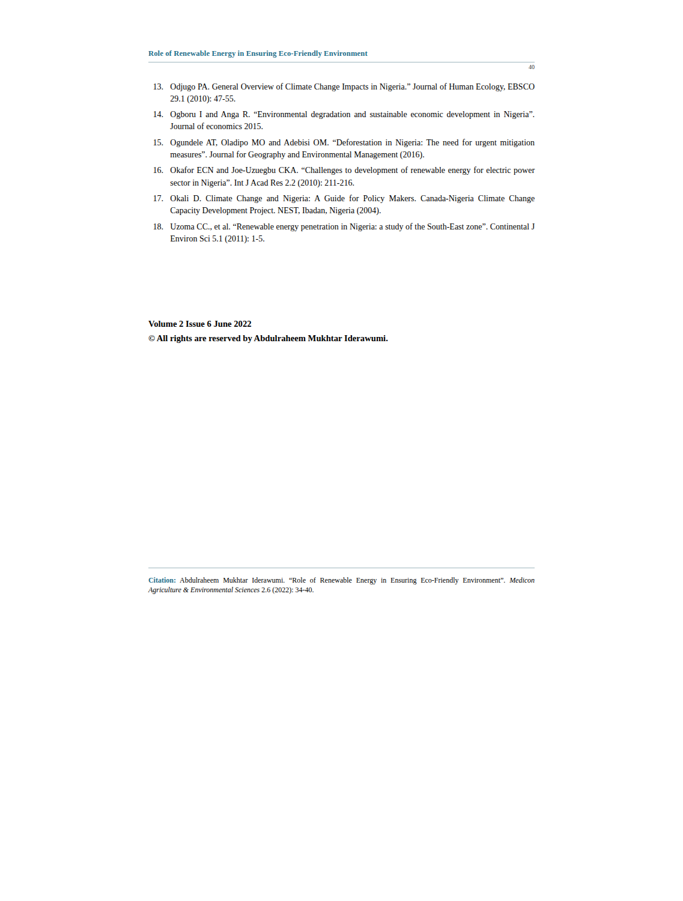Role of Renewable Energy in Ensuring Eco-Friendly Environment
40
Odjugo PA. General Overview of Climate Change Impacts in Nigeria.” Journal of Human Ecology, EBSCO 29.1 (2010): 47-55.
Ogboru I and Anga R. “Environmental degradation and sustainable economic development in Nigeria”. Journal of economics 2015.
Ogundele AT, Oladipo MO and Adebisi OM. “Deforestation in Nigeria: The need for urgent mitigation measures”. Journal for Geography and Environmental Management (2016).
Okafor ECN and Joe-Uzuegbu CKA. “Challenges to development of renewable energy for electric power sector in Nigeria”. Int J Acad Res 2.2 (2010): 211-216.
Okali D. Climate Change and Nigeria: A Guide for Policy Makers. Canada-Nigeria Climate Change Capacity Development Project. NEST, Ibadan, Nigeria (2004).
Uzoma CC., et al. “Renewable energy penetration in Nigeria: a study of the South-East zone”. Continental J Environ Sci 5.1 (2011): 1-5.
Volume 2 Issue 6 June 2022
© All rights are reserved by Abdulraheem Mukhtar Iderawumi.
Citation: Abdulraheem Mukhtar Iderawumi. “Role of Renewable Energy in Ensuring Eco-Friendly Environment”. Medicon Agriculture & Environmental Sciences 2.6 (2022): 34-40.